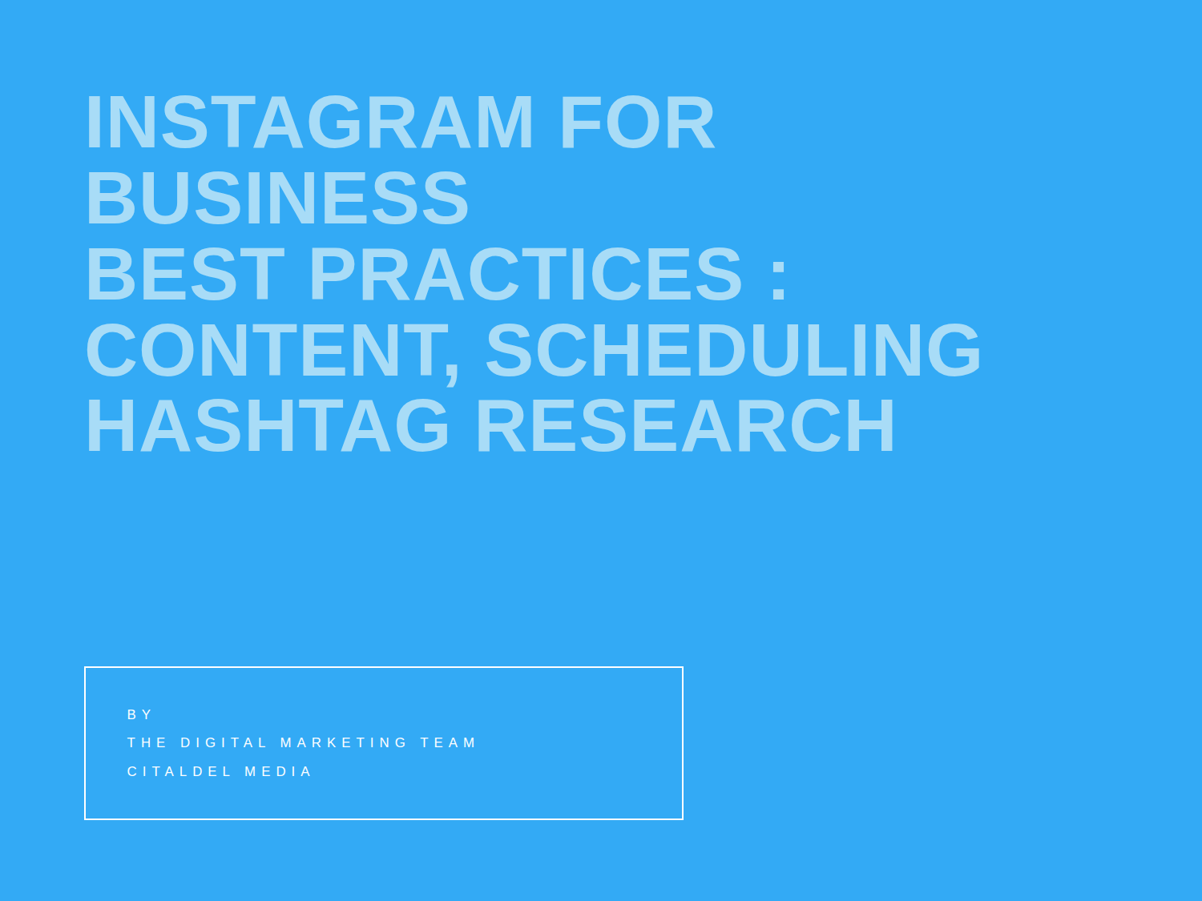Instagram for Business Best Practices : Content, Scheduling Hashtag Research
By
The Digital Marketing Team
Citaldel Media